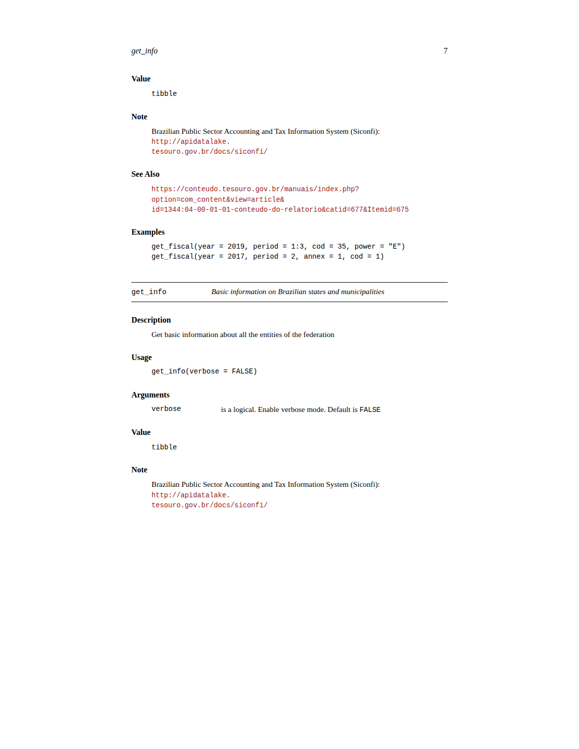get_info 7
Value
tibble
Note
Brazilian Public Sector Accounting and Tax Information System (Siconfi): http://apidatalake.
tesouro.gov.br/docs/siconfi/
See Also
https://conteudo.tesouro.gov.br/manuais/index.php?option=com_content&view=article&
id=1344:04-00-01-01-conteudo-do-relatorio&catid=677&Itemid=675
Examples
get_fiscal(year = 2019, period = 1:3, cod = 35, power = "E")
get_fiscal(year = 2017, period = 2, annex = 1, cod = 1)
get_info Basic information on Brazilian states and municipalities
Description
Get basic information about all the entities of the federation
Usage
get_info(verbose = FALSE)
Arguments
verbose is a logical. Enable verbose mode. Default is FALSE
Value
tibble
Note
Brazilian Public Sector Accounting and Tax Information System (Siconfi): http://apidatalake.
tesouro.gov.br/docs/siconfi/